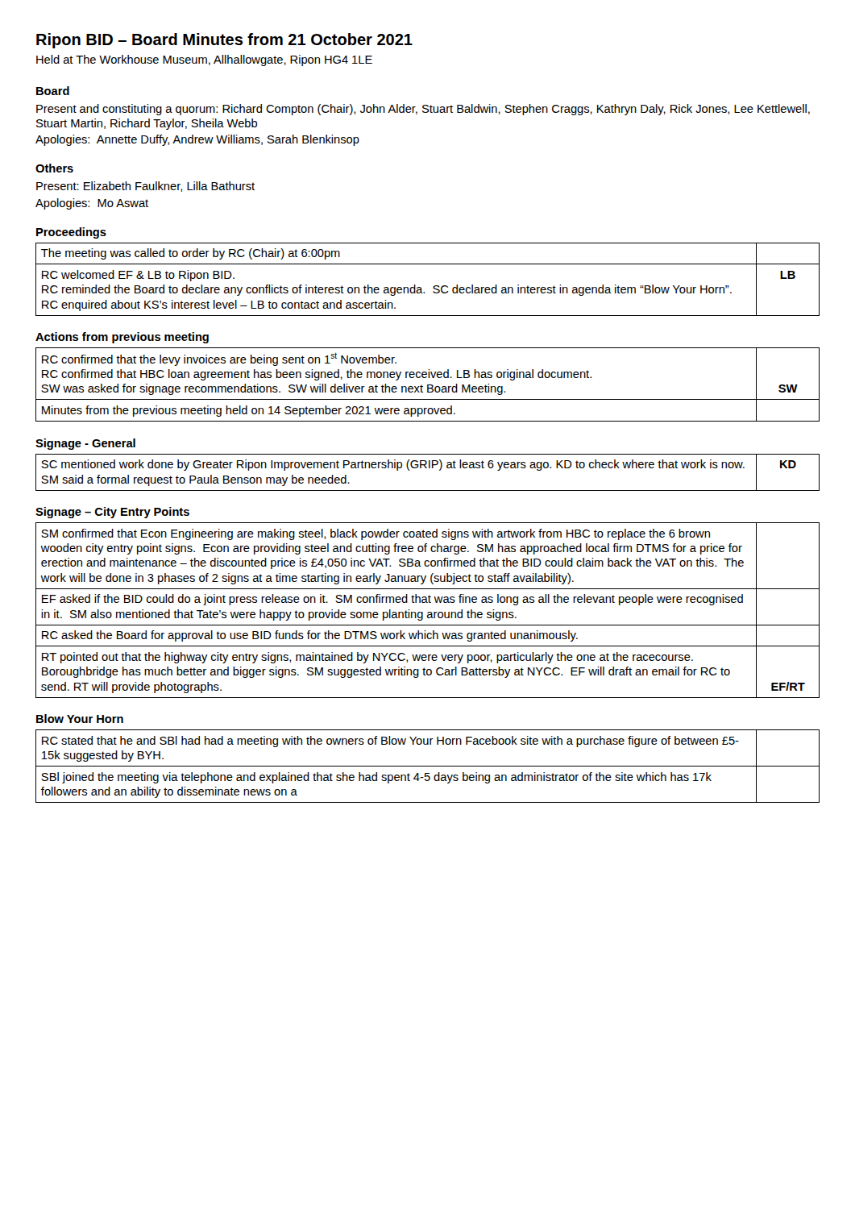Ripon BID – Board Minutes from 21 October 2021
Held at The Workhouse Museum, Allhallowgate, Ripon HG4 1LE
Board
Present and constituting a quorum: Richard Compton (Chair), John Alder, Stuart Baldwin, Stephen Craggs, Kathryn Daly, Rick Jones, Lee Kettlewell, Stuart Martin, Richard Taylor, Sheila Webb
Apologies: Annette Duffy, Andrew Williams, Sarah Blenkinsop
Others
Present: Elizabeth Faulkner, Lilla Bathurst
Apologies: Mo Aswat
Proceedings
| The meeting was called to order by RC (Chair) at 6:00pm | |
| RC welcomed EF & LB to Ripon BID. RC reminded the Board to declare any conflicts of interest on the agenda. SC declared an interest in agenda item “Blow Your Horn”. RC enquired about KS’s interest level – LB to contact and ascertain. | LB |
Actions from previous meeting
| RC confirmed that the levy invoices are being sent on 1 st November. RC confirmed that HBC loan agreement has been signed, the money received. LB has original document. SW was asked for signage recommendations. SW will deliver at the next Board Meeting. | SW |
| Minutes from the previous meeting held on 14 September 2021 were approved. | |
Signage - General
| SC mentioned work done by Greater Ripon Improvement Partnership (GRIP) at least 6 years ago. KD to check where that work is now. SM said a formal request to Paula Benson may be needed. | KD |
Signage – City Entry Points
| SM confirmed that Econ Engineering are making steel, black powder coated signs with artwork from HBC to replace the 6 brown wooden city entry point signs. Econ are providing steel and cutting free of charge. SM has approached local firm DTMS for a price for erection and maintenance – the discounted price is £4,050 inc VAT. SBa confirmed that the BID could claim back the VAT on this. The work will be done in 3 phases of 2 signs at a time starting in early January (subject to staff availability). | |
| EF asked if the BID could do a joint press release on it. SM confirmed that was fine as long as all the relevant people were recognised in it. SM also mentioned that Tate’s were happy to provide some planting around the signs. | |
| RC asked the Board for approval to use BID funds for the DTMS work which was granted unanimously. | |
| RT pointed out that the highway city entry signs, maintained by NYCC, were very poor, particularly the one at the racecourse. Boroughbridge has much better and bigger signs. SM suggested writing to Carl Battersby at NYCC. EF will draft an email for RC to send. RT will provide photographs. | EF/RT |
Blow Your Horn
| RC stated that he and SBl had had a meeting with the owners of Blow Your Horn Facebook site with a purchase figure of between £5-15k suggested by BYH. | |
| SBl joined the meeting via telephone and explained that she had spent 4-5 days being an administrator of the site which has 17k followers and an ability to disseminate news on a | |